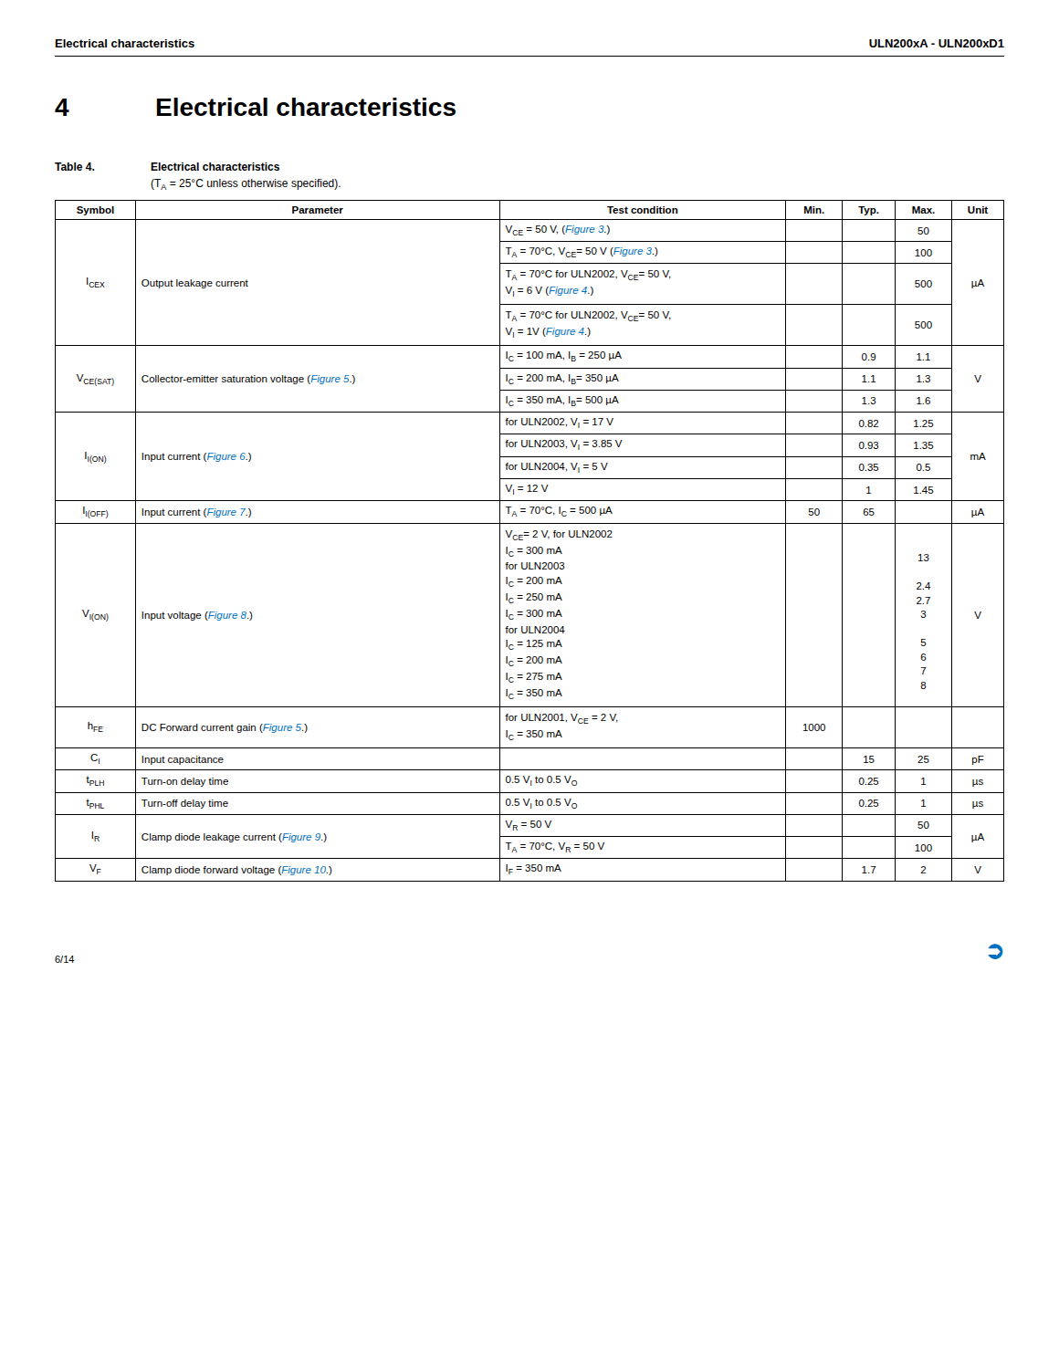Electrical characteristics ULN200xA - ULN200xD1
4 Electrical characteristics
Table 4. Electrical characteristics (TA = 25°C unless otherwise specified).
| Symbol | Parameter | Test condition | Min. | Typ. | Max. | Unit |
| --- | --- | --- | --- | --- | --- | --- |
| I CEX | Output leakage current | V CE = 50 V, ( Figure 3 .) | | | 50 | µA |
| T A = 70°C, V CE = 50 V ( Figure 3 .) | | | 100 |
| T A = 70°C for ULN2002, V CE = 50 V, V I = 6 V ( Figure 4 .) | | | 500 |
| T A = 70°C for ULN2002, V CE = 50 V, V I = 1V ( Figure 4 .) | | | 500 |
| V CE(SAT) | Collector-emitter saturation voltage ( Figure 5 .) | I C = 100 mA, I B = 250 µA | | 0.9 | 1.1 | V |
| I C = 200 mA, I B = 350 µA | | 1.1 | 1.3 |
| I C = 350 mA, I B = 500 µA | | 1.3 | 1.6 |
| I I(ON) | Input current ( Figure 6 .) | for ULN2002, V I = 17 V | | 0.82 | 1.25 | mA |
| for ULN2003, V I = 3.85 V | | 0.93 | 1.35 |
| for ULN2004, V I = 5 V | | 0.35 | 0.5 |
| V I = 12 V | | 1 | 1.45 |
| I I(OFF) | Input current ( Figure 7 .) | T A = 70°C, I C = 500 µA | 50 | 65 | | µA |
| V I(ON) | Input voltage ( Figure 8 .) | V CE = 2 V, for ULN2002 I C = 300 mA for ULN2003 I C = 200 mA I C = 250 mA I C = 300 mA for ULN2004 I C = 125 mA I C = 200 mA I C = 275 mA I C = 350 mA | | | 13 2.4 2.7 3 5 6 7 8 | V |
| h FE | DC Forward current gain ( Figure 5 .) | for ULN2001, V CE = 2 V, I C = 350 mA | 1000 | | | |
| C I | Input capacitance | | | 15 | 25 | pF |
| t PLH | Turn-on delay time | 0.5 V I to 0.5 V O | | 0.25 | 1 | µs |
| t PHL | Turn-off delay time | 0.5 V I to 0.5 V O | | 0.25 | 1 | µs |
| I R | Clamp diode leakage current ( Figure 9 .) | V R = 50 V | | | 50 | µA |
| T A = 70°C, V R = 50 V | | | 100 |
| V F | Clamp diode forward voltage ( Figure 10 .) | I F = 350 mA | | 1.7 | 2 | V |
6/14 ➲